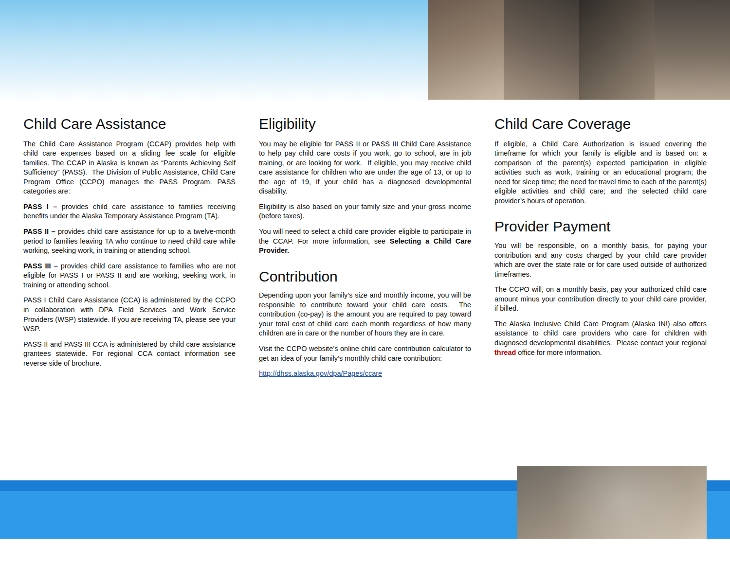Child Care Assistance
The Child Care Assistance Program (CCAP) provides help with child care expenses based on a sliding fee scale for eligible families. The CCAP in Alaska is known as “Parents Achieving Self Sufficiency” (PASS). The Division of Public Assistance, Child Care Program Office (CCPO) manages the PASS Program. PASS categories are:
PASS I – provides child care assistance to families receiving benefits under the Alaska Temporary Assistance Program (TA).
PASS II – provides child care assistance for up to a twelve-month period to families leaving TA who continue to need child care while working, seeking work, in training or attending school.
PASS III – provides child care assistance to families who are not eligible for PASS I or PASS II and are working, seeking work, in training or attending school.
PASS I Child Care Assistance (CCA) is administered by the CCPO in collaboration with DPA Field Services and Work Service Providers (WSP) statewide. If you are receiving TA, please see your WSP.
PASS II and PASS III CCA is administered by child care assistance grantees statewide. For regional CCA contact information see reverse side of brochure.
Eligibility
You may be eligible for PASS II or PASS III Child Care Assistance to help pay child care costs if you work, go to school, are in job training, or are looking for work. If eligible, you may receive child care assistance for children who are under the age of 13, or up to the age of 19, if your child has a diagnosed developmental disability.
Eligibility is also based on your family size and your gross income (before taxes).
You will need to select a child care provider eligible to participate in the CCAP. For more information, see Selecting a Child Care Provider.
Contribution
Depending upon your family’s size and monthly income, you will be responsible to contribute toward your child care costs. The contribution (co-pay) is the amount you are required to pay toward your total cost of child care each month regardless of how many children are in care or the number of hours they are in care.
Visit the CCPO website’s online child care contribution calculator to get an idea of your family’s monthly child care contribution:
http://dhss.alaska.gov/dpa/Pages/ccare
Child Care Coverage
If eligible, a Child Care Authorization is issued covering the timeframe for which your family is eligible and is based on: a comparison of the parent(s) expected participation in eligible activities such as work, training or an educational program; the need for sleep time; the need for travel time to each of the parent(s) eligible activities and child care; and the selected child care provider’s hours of operation.
Provider Payment
You will be responsible, on a monthly basis, for paying your contribution and any costs charged by your child care provider which are over the state rate or for care used outside of authorized timeframes.
The CCPO will, on a monthly basis, pay your authorized child care amount minus your contribution directly to your child care provider, if billed.
The Alaska Inclusive Child Care Program (Alaska IN!) also offers assistance to child care providers who care for children with diagnosed developmental disabilities. Please contact your regional thread office for more information.